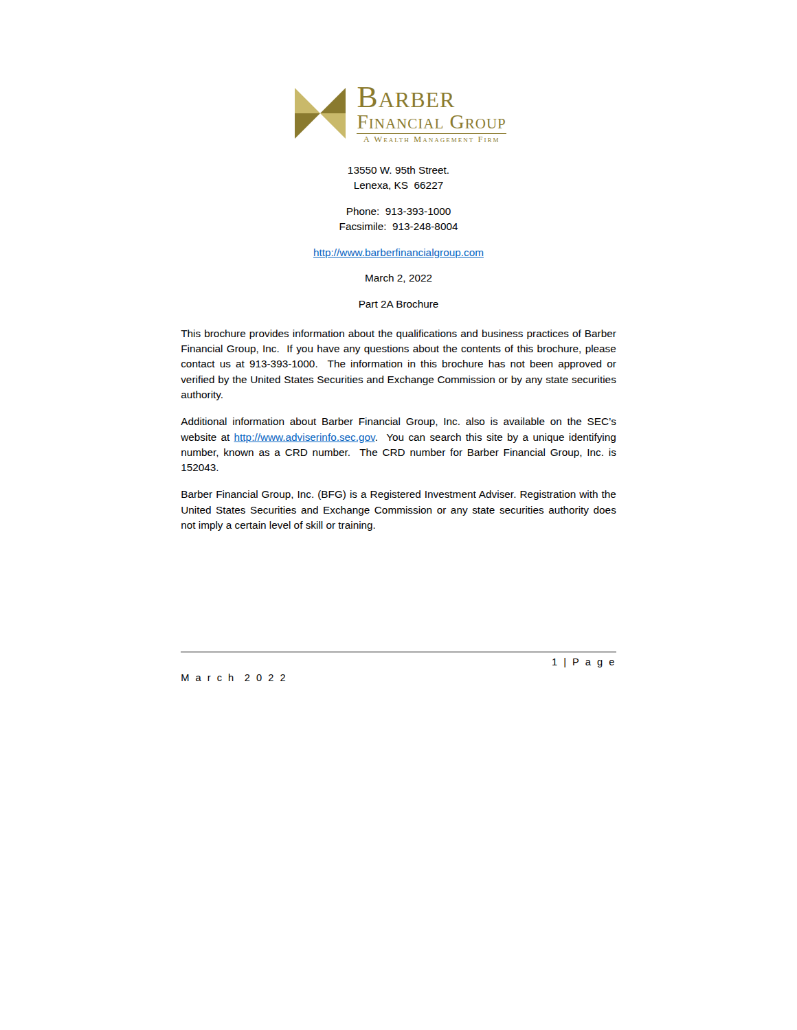Barber
Financial Group
A Wealth Management Firm
13550 W. 95th Street.
Lenexa, KS 66227
Phone: 913-393-1000
Facsimile: 913-248-8004
http://www.barberfinancialgroup.com
March 2, 2022
Part 2A Brochure
This brochure provides information about the qualifications and business practices of Barber Financial Group, Inc. If you have any questions about the contents of this brochure, please contact us at 913-393-1000. The information in this brochure has not been approved or verified by the United States Securities and Exchange Commission or by any state securities authority.
Additional information about Barber Financial Group, Inc. also is available on the SEC’s website at http://www.adviserinfo.sec.gov. You can search this site by a unique identifying number, known as a CRD number. The CRD number for Barber Financial Group, Inc. is 152043.
Barber Financial Group, Inc. (BFG) is a Registered Investment Adviser. Registration with the United States Securities and Exchange Commission or any state securities authority does not imply a certain level of skill or training.
1 | P a g e
M a r c h 2 0 2 2